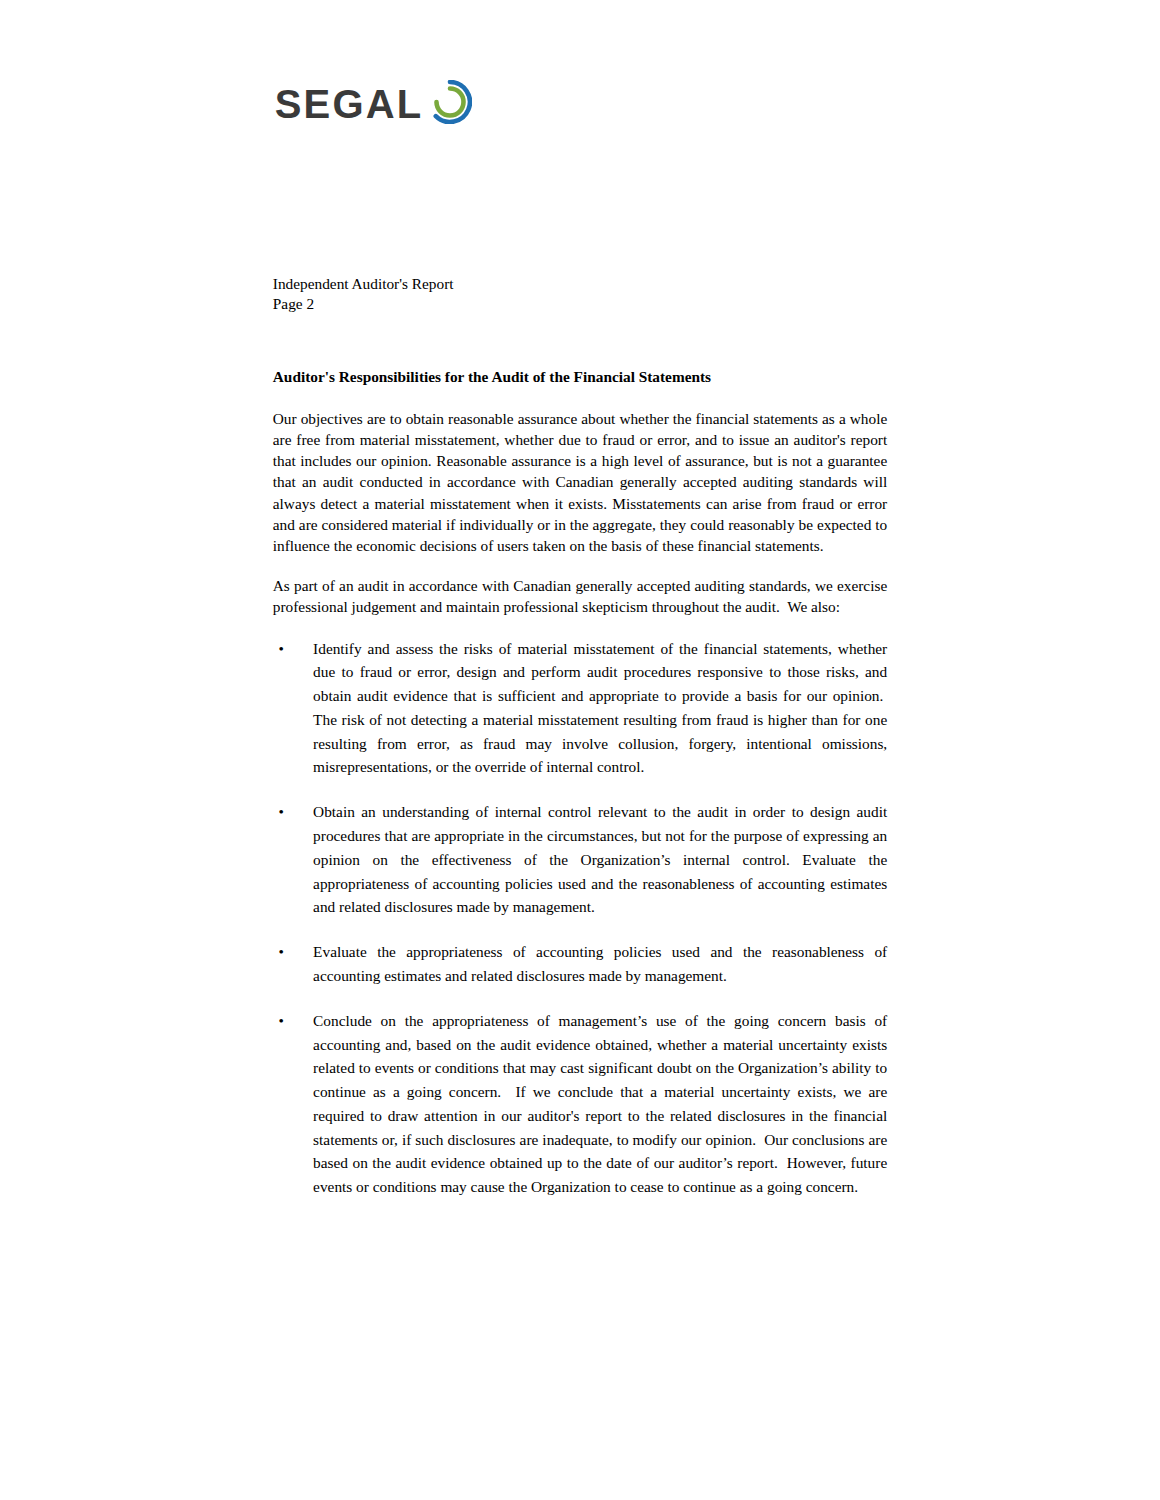SEGAL
Independent Auditor's Report
Page 2
Auditor's Responsibilities for the Audit of the Financial Statements
Our objectives are to obtain reasonable assurance about whether the financial statements as a whole are free from material misstatement, whether due to fraud or error, and to issue an auditor's report that includes our opinion. Reasonable assurance is a high level of assurance, but is not a guarantee that an audit conducted in accordance with Canadian generally accepted auditing standards will always detect a material misstatement when it exists. Misstatements can arise from fraud or error and are considered material if individually or in the aggregate, they could reasonably be expected to influence the economic decisions of users taken on the basis of these financial statements.
As part of an audit in accordance with Canadian generally accepted auditing standards, we exercise professional judgement and maintain professional skepticism throughout the audit. We also:
Identify and assess the risks of material misstatement of the financial statements, whether due to fraud or error, design and perform audit procedures responsive to those risks, and obtain audit evidence that is sufficient and appropriate to provide a basis for our opinion. The risk of not detecting a material misstatement resulting from fraud is higher than for one resulting from error, as fraud may involve collusion, forgery, intentional omissions, misrepresentations, or the override of internal control.
Obtain an understanding of internal control relevant to the audit in order to design audit procedures that are appropriate in the circumstances, but not for the purpose of expressing an opinion on the effectiveness of the Organization’s internal control. Evaluate the appropriateness of accounting policies used and the reasonableness of accounting estimates and related disclosures made by management.
Evaluate the appropriateness of accounting policies used and the reasonableness of accounting estimates and related disclosures made by management.
Conclude on the appropriateness of management’s use of the going concern basis of accounting and, based on the audit evidence obtained, whether a material uncertainty exists related to events or conditions that may cast significant doubt on the Organization’s ability to continue as a going concern. If we conclude that a material uncertainty exists, we are required to draw attention in our auditor's report to the related disclosures in the financial statements or, if such disclosures are inadequate, to modify our opinion. Our conclusions are based on the audit evidence obtained up to the date of our auditor’s report. However, future events or conditions may cause the Organization to cease to continue as a going concern.